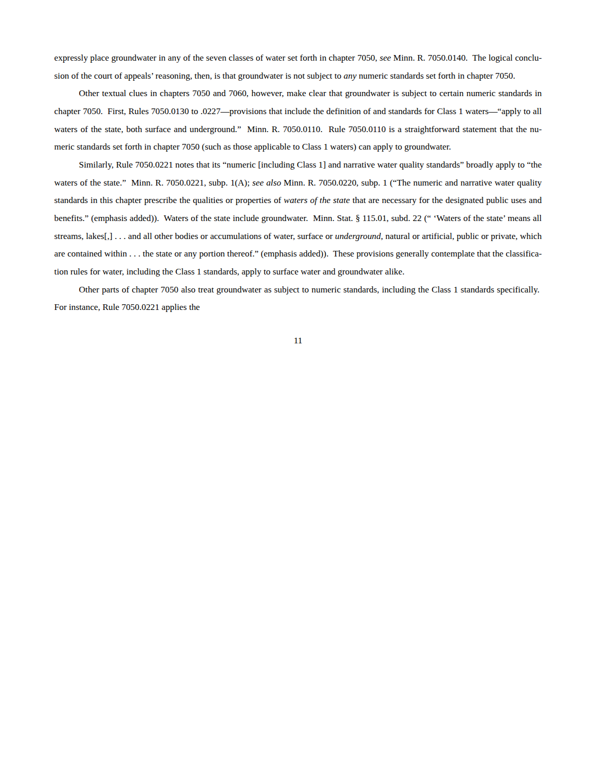expressly place groundwater in any of the seven classes of water set forth in chapter 7050, see Minn. R. 7050.0140. The logical conclusion of the court of appeals’ reasoning, then, is that groundwater is not subject to any numeric standards set forth in chapter 7050.
Other textual clues in chapters 7050 and 7060, however, make clear that groundwater is subject to certain numeric standards in chapter 7050. First, Rules 7050.0130 to .0227—provisions that include the definition of and standards for Class 1 waters—“apply to all waters of the state, both surface and underground.” Minn. R. 7050.0110. Rule 7050.0110 is a straightforward statement that the numeric standards set forth in chapter 7050 (such as those applicable to Class 1 waters) can apply to groundwater.
Similarly, Rule 7050.0221 notes that its “numeric [including Class 1] and narrative water quality standards” broadly apply to “the waters of the state.” Minn. R. 7050.0221, subp. 1(A); see also Minn. R. 7050.0220, subp. 1 (“The numeric and narrative water quality standards in this chapter prescribe the qualities or properties of waters of the state that are necessary for the designated public uses and benefits.” (emphasis added)). Waters of the state include groundwater. Minn. Stat. § 115.01, subd. 22 (“ ‘Waters of the state’ means all streams, lakes[,] . . . and all other bodies or accumulations of water, surface or underground, natural or artificial, public or private, which are contained within . . . the state or any portion thereof.” (emphasis added)). These provisions generally contemplate that the classification rules for water, including the Class 1 standards, apply to surface water and groundwater alike.
Other parts of chapter 7050 also treat groundwater as subject to numeric standards, including the Class 1 standards specifically. For instance, Rule 7050.0221 applies the
11